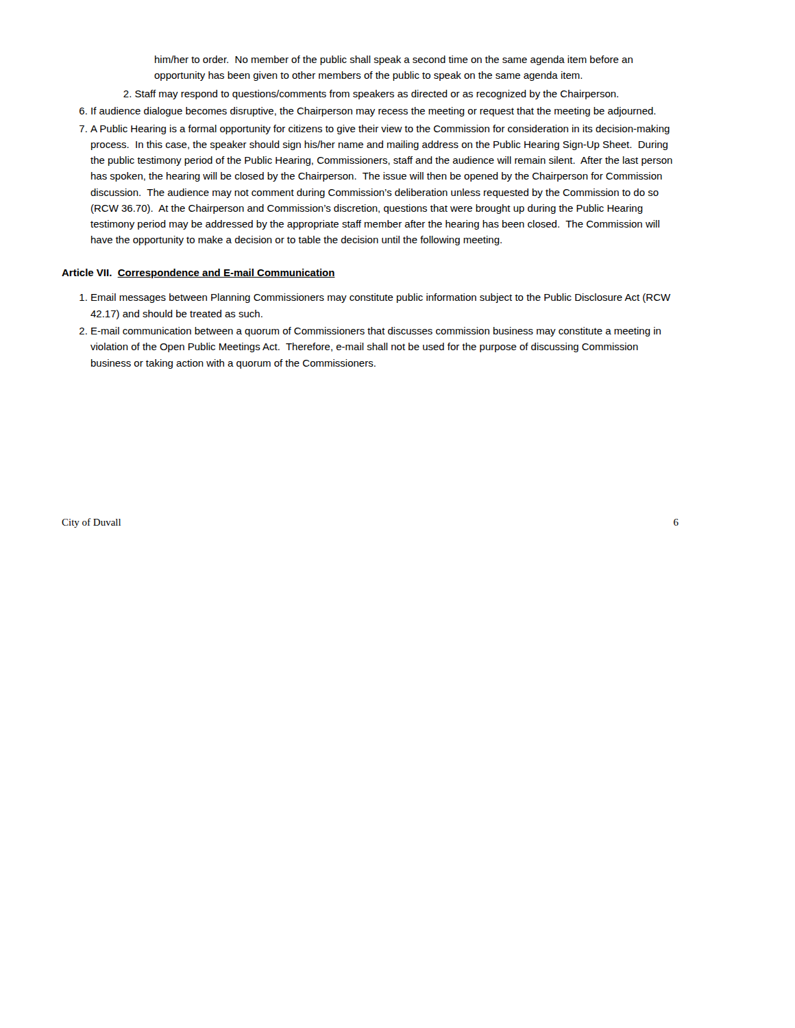him/her to order. No member of the public shall speak a second time on the same agenda item before an opportunity has been given to other members of the public to speak on the same agenda item.
Staff may respond to questions/comments from speakers as directed or as recognized by the Chairperson.
If audience dialogue becomes disruptive, the Chairperson may recess the meeting or request that the meeting be adjourned.
A Public Hearing is a formal opportunity for citizens to give their view to the Commission for consideration in its decision-making process. In this case, the speaker should sign his/her name and mailing address on the Public Hearing Sign-Up Sheet. During the public testimony period of the Public Hearing, Commissioners, staff and the audience will remain silent. After the last person has spoken, the hearing will be closed by the Chairperson. The issue will then be opened by the Chairperson for Commission discussion. The audience may not comment during Commission’s deliberation unless requested by the Commission to do so (RCW 36.70). At the Chairperson and Commission’s discretion, questions that were brought up during the Public Hearing testimony period may be addressed by the appropriate staff member after the hearing has been closed. The Commission will have the opportunity to make a decision or to table the decision until the following meeting.
Article VII. Correspondence and E-mail Communication
Email messages between Planning Commissioners may constitute public information subject to the Public Disclosure Act (RCW 42.17) and should be treated as such.
E-mail communication between a quorum of Commissioners that discusses commission business may constitute a meeting in violation of the Open Public Meetings Act. Therefore, e-mail shall not be used for the purpose of discussing Commission business or taking action with a quorum of the Commissioners.
City of Duvall 6